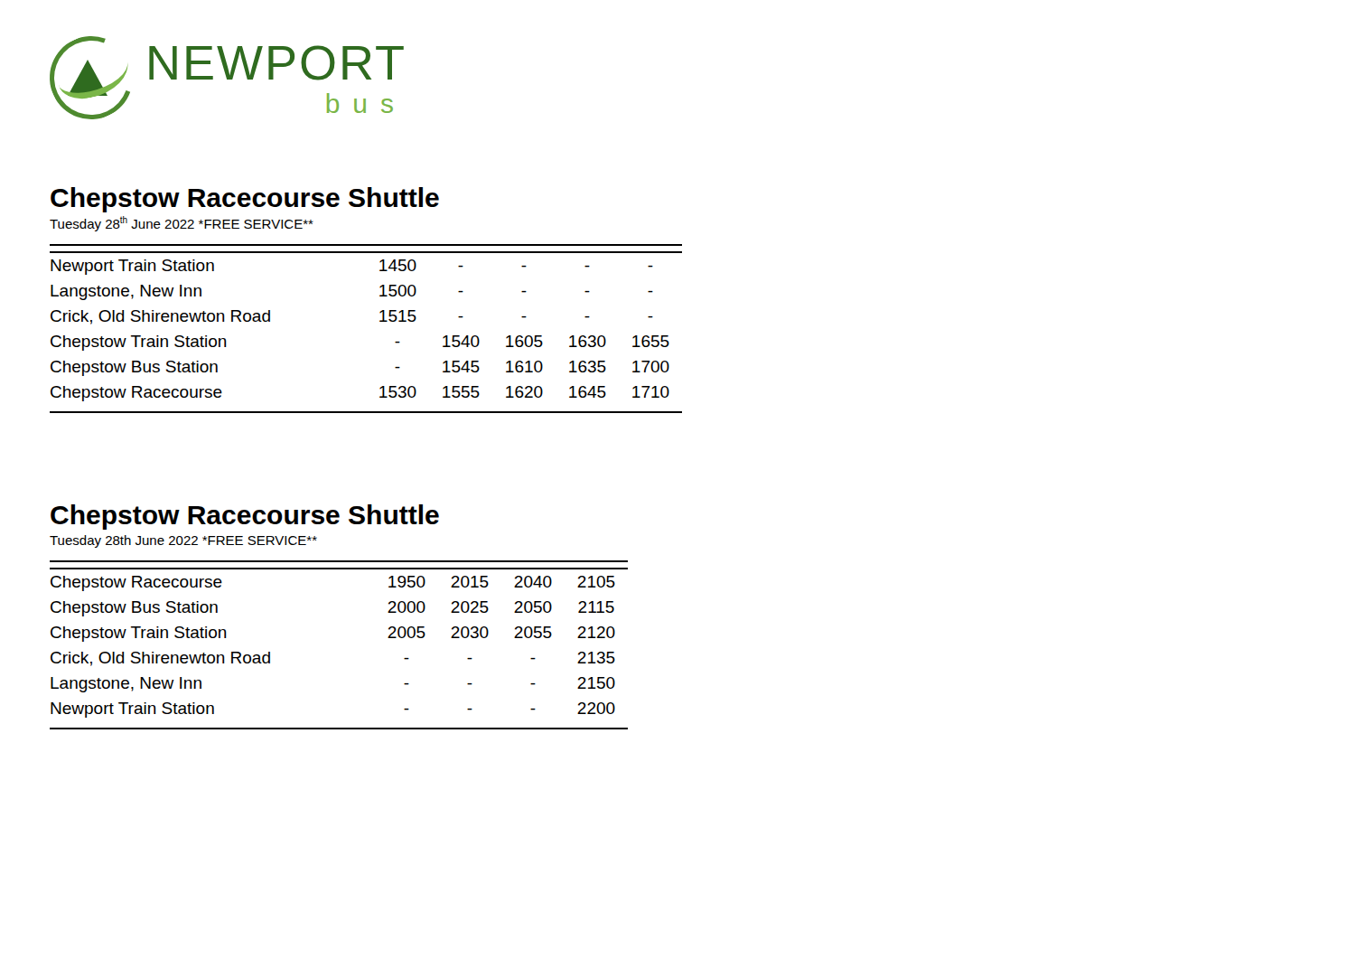NEWPORT
bus
Chepstow Racecourse Shuttle
Tuesday 28th June 2022 *FREE SERVICE**
| Newport Train Station | 1450 | - | - | - | - |
| Langstone, New Inn | 1500 | - | - | - | - |
| Crick, Old Shirenewton Road | 1515 | - | - | - | - |
| Chepstow Train Station | - | 1540 | 1605 | 1630 | 1655 |
| Chepstow Bus Station | - | 1545 | 1610 | 1635 | 1700 |
| Chepstow Racecourse | 1530 | 1555 | 1620 | 1645 | 1710 |
Chepstow Racecourse Shuttle
Tuesday 28th June 2022 *FREE SERVICE**
| Chepstow Racecourse | 1950 | 2015 | 2040 | 2105 |
| Chepstow Bus Station | 2000 | 2025 | 2050 | 2115 |
| Chepstow Train Station | 2005 | 2030 | 2055 | 2120 |
| Crick, Old Shirenewton Road | - | - | - | 2135 |
| Langstone, New Inn | - | - | - | 2150 |
| Newport Train Station | - | - | - | 2200 |